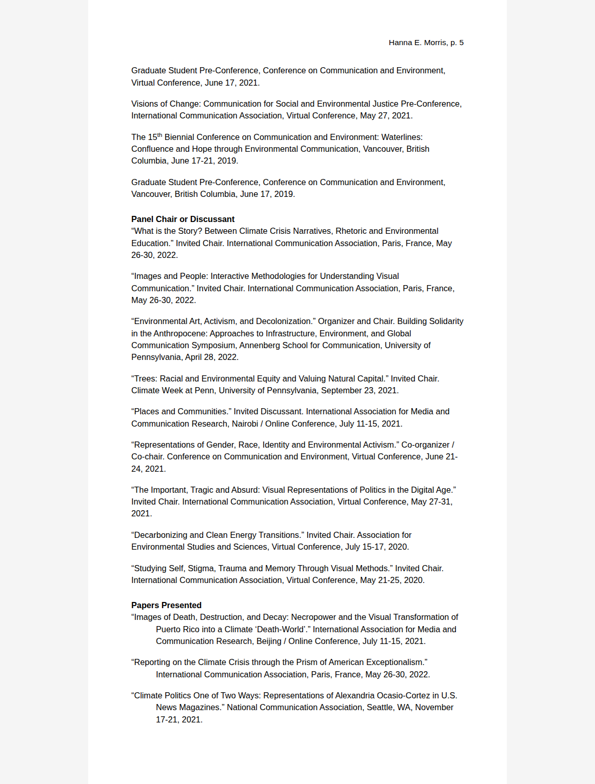Hanna E. Morris, p. 5
Graduate Student Pre-Conference, Conference on Communication and Environment, Virtual Conference, June 17, 2021.
Visions of Change: Communication for Social and Environmental Justice Pre-Conference, International Communication Association, Virtual Conference, May 27, 2021.
The 15th Biennial Conference on Communication and Environment: Waterlines: Confluence and Hope through Environmental Communication, Vancouver, British Columbia, June 17-21, 2019.
Graduate Student Pre-Conference, Conference on Communication and Environment, Vancouver, British Columbia, June 17, 2019.
Panel Chair or Discussant
“What is the Story? Between Climate Crisis Narratives, Rhetoric and Environmental Education.” Invited Chair. International Communication Association, Paris, France, May 26-30, 2022.
“Images and People: Interactive Methodologies for Understanding Visual Communication.” Invited Chair. International Communication Association, Paris, France, May 26-30, 2022.
“Environmental Art, Activism, and Decolonization.” Organizer and Chair. Building Solidarity in the Anthropocene: Approaches to Infrastructure, Environment, and Global Communication Symposium, Annenberg School for Communication, University of Pennsylvania, April 28, 2022.
“Trees: Racial and Environmental Equity and Valuing Natural Capital.” Invited Chair. Climate Week at Penn, University of Pennsylvania, September 23, 2021.
“Places and Communities.” Invited Discussant. International Association for Media and Communication Research, Nairobi / Online Conference, July 11-15, 2021.
“Representations of Gender, Race, Identity and Environmental Activism.” Co-organizer / Co-chair. Conference on Communication and Environment, Virtual Conference, June 21-24, 2021.
“The Important, Tragic and Absurd: Visual Representations of Politics in the Digital Age.” Invited Chair. International Communication Association, Virtual Conference, May 27-31, 2021.
“Decarbonizing and Clean Energy Transitions.” Invited Chair. Association for Environmental Studies and Sciences, Virtual Conference, July 15-17, 2020.
“Studying Self, Stigma, Trauma and Memory Through Visual Methods.” Invited Chair. International Communication Association, Virtual Conference, May 21-25, 2020.
Papers Presented
“Images of Death, Destruction, and Decay: Necropower and the Visual Transformation of Puerto Rico into a Climate ‘Death-World’.” International Association for Media and Communication Research, Beijing / Online Conference, July 11-15, 2021.
“Reporting on the Climate Crisis through the Prism of American Exceptionalism.” International Communication Association, Paris, France, May 26-30, 2022.
“Climate Politics One of Two Ways: Representations of Alexandria Ocasio-Cortez in U.S. News Magazines.” National Communication Association, Seattle, WA, November 17-21, 2021.